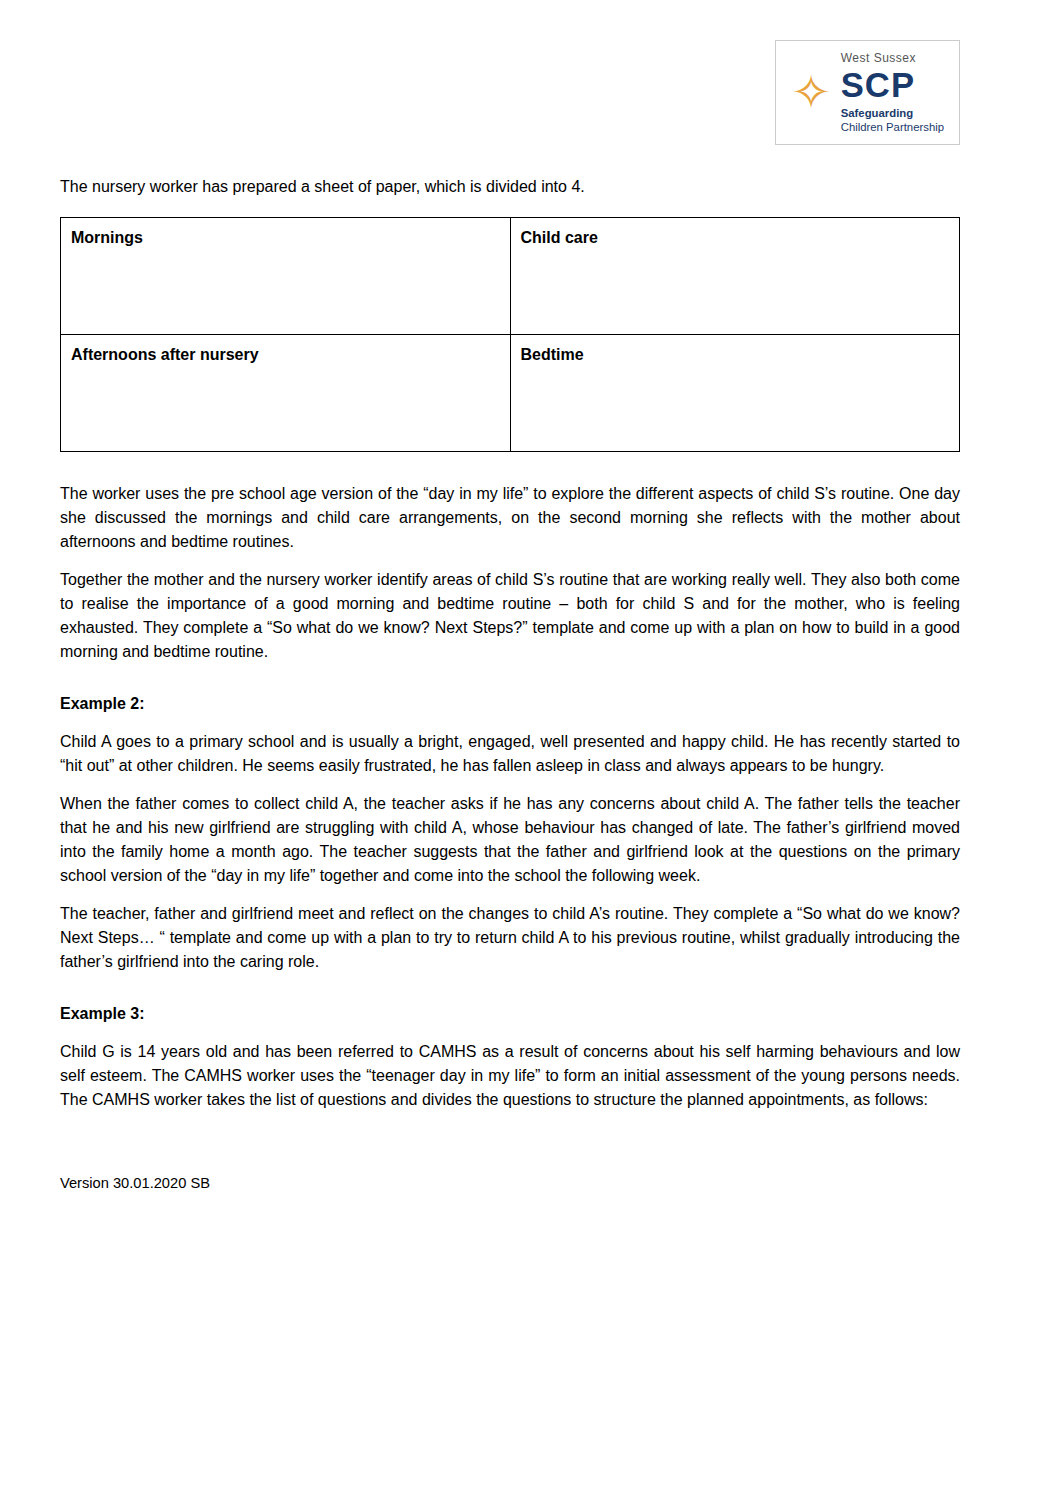✧
West Sussex
SCP
Safeguarding
Children Partnership
The nursery worker has prepared a sheet of paper, which is divided into 4.
| Mornings | Child care |
| Afternoons after nursery | Bedtime |
The worker uses the pre school age version of the “day in my life” to explore the different aspects of child S’s routine. One day she discussed the mornings and child care arrangements, on the second morning she reflects with the mother about afternoons and bedtime routines.
Together the mother and the nursery worker identify areas of child S’s routine that are working really well. They also both come to realise the importance of a good morning and bedtime routine – both for child S and for the mother, who is feeling exhausted. They complete a “So what do we know? Next Steps?” template and come up with a plan on how to build in a good morning and bedtime routine.
Example 2:
Child A goes to a primary school and is usually a bright, engaged, well presented and happy child. He has recently started to “hit out” at other children. He seems easily frustrated, he has fallen asleep in class and always appears to be hungry.
When the father comes to collect child A, the teacher asks if he has any concerns about child A. The father tells the teacher that he and his new girlfriend are struggling with child A, whose behaviour has changed of late. The father’s girlfriend moved into the family home a month ago. The teacher suggests that the father and girlfriend look at the questions on the primary school version of the “day in my life” together and come into the school the following week.
The teacher, father and girlfriend meet and reflect on the changes to child A’s routine. They complete a “So what do we know? Next Steps… “ template and come up with a plan to try to return child A to his previous routine, whilst gradually introducing the father’s girlfriend into the caring role.
Example 3:
Child G is 14 years old and has been referred to CAMHS as a result of concerns about his self harming behaviours and low self esteem. The CAMHS worker uses the “teenager day in my life” to form an initial assessment of the young persons needs. The CAMHS worker takes the list of questions and divides the questions to structure the planned appointments, as follows:
Version 30.01.2020 SB